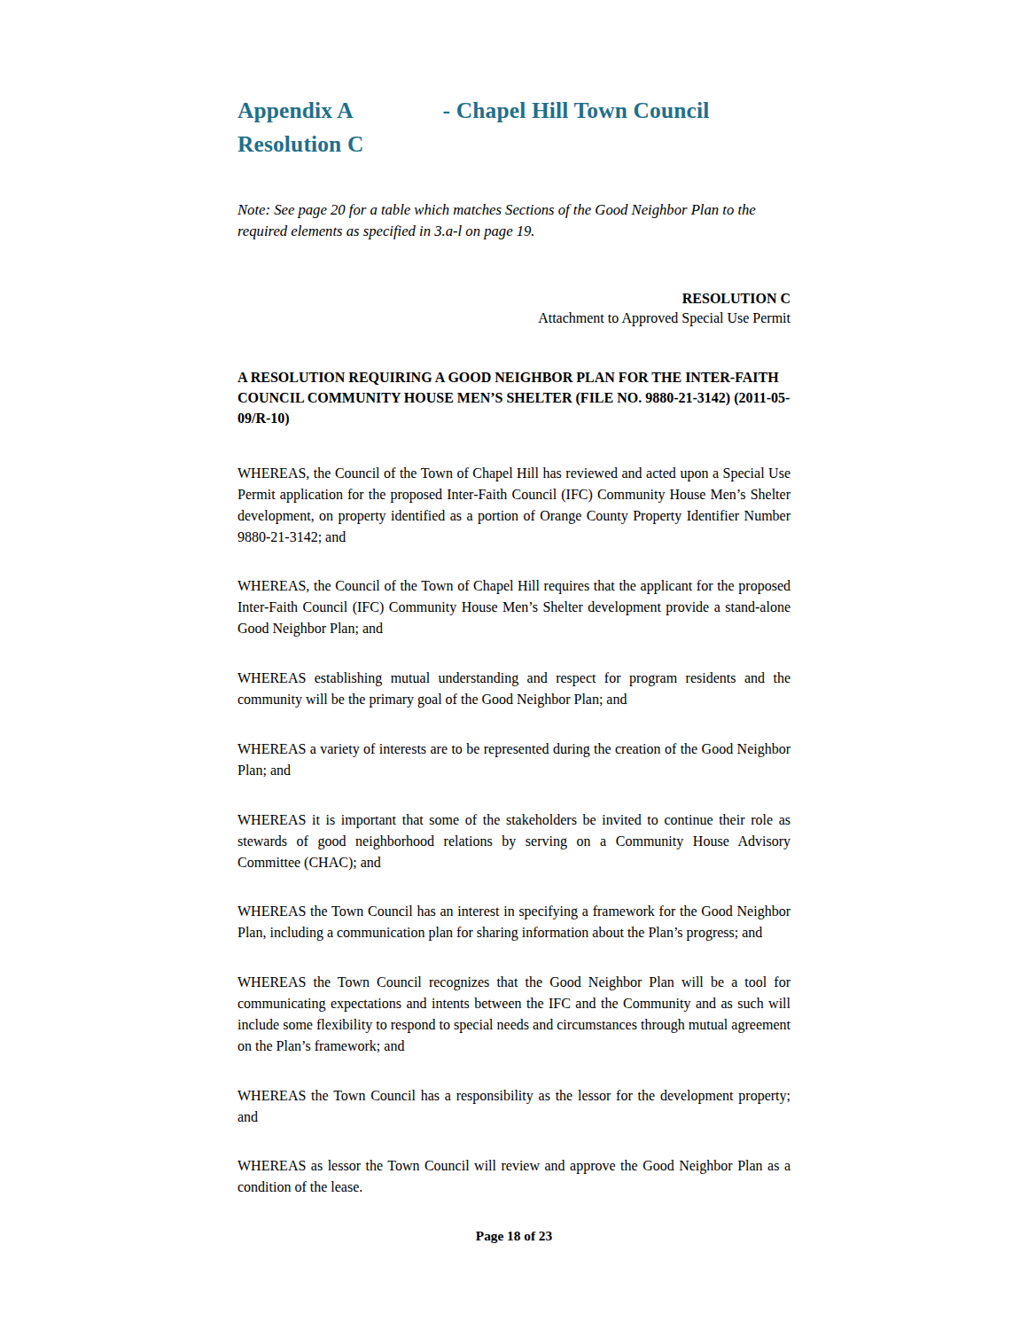Appendix A - Chapel Hill Town Council Resolution C
Note: See page 20 for a table which matches Sections of the Good Neighbor Plan to the required elements as specified in 3.a-l on page 19.
RESOLUTION C
Attachment to Approved Special Use Permit
A RESOLUTION REQUIRING A GOOD NEIGHBOR PLAN FOR THE INTER-FAITH COUNCIL COMMUNITY HOUSE MEN’S SHELTER (FILE NO. 9880-21-3142) (2011-05-09/R-10)
WHEREAS, the Council of the Town of Chapel Hill has reviewed and acted upon a Special Use Permit application for the proposed Inter-Faith Council (IFC) Community House Men’s Shelter development, on property identified as a portion of Orange County Property Identifier Number 9880-21-3142; and
WHEREAS, the Council of the Town of Chapel Hill requires that the applicant for the proposed Inter-Faith Council (IFC) Community House Men’s Shelter development provide a stand-alone Good Neighbor Plan; and
WHEREAS establishing mutual understanding and respect for program residents and the community will be the primary goal of the Good Neighbor Plan; and
WHEREAS a variety of interests are to be represented during the creation of the Good Neighbor Plan; and
WHEREAS it is important that some of the stakeholders be invited to continue their role as stewards of good neighborhood relations by serving on a Community House Advisory Committee (CHAC); and
WHEREAS the Town Council has an interest in specifying a framework for the Good Neighbor Plan, including a communication plan for sharing information about the Plan’s progress; and
WHEREAS the Town Council recognizes that the Good Neighbor Plan will be a tool for communicating expectations and intents between the IFC and the Community and as such will include some flexibility to respond to special needs and circumstances through mutual agreement on the Plan’s framework; and
WHEREAS the Town Council has a responsibility as the lessor for the development property; and
WHEREAS as lessor the Town Council will review and approve the Good Neighbor Plan as a condition of the lease.
Page 18 of 23